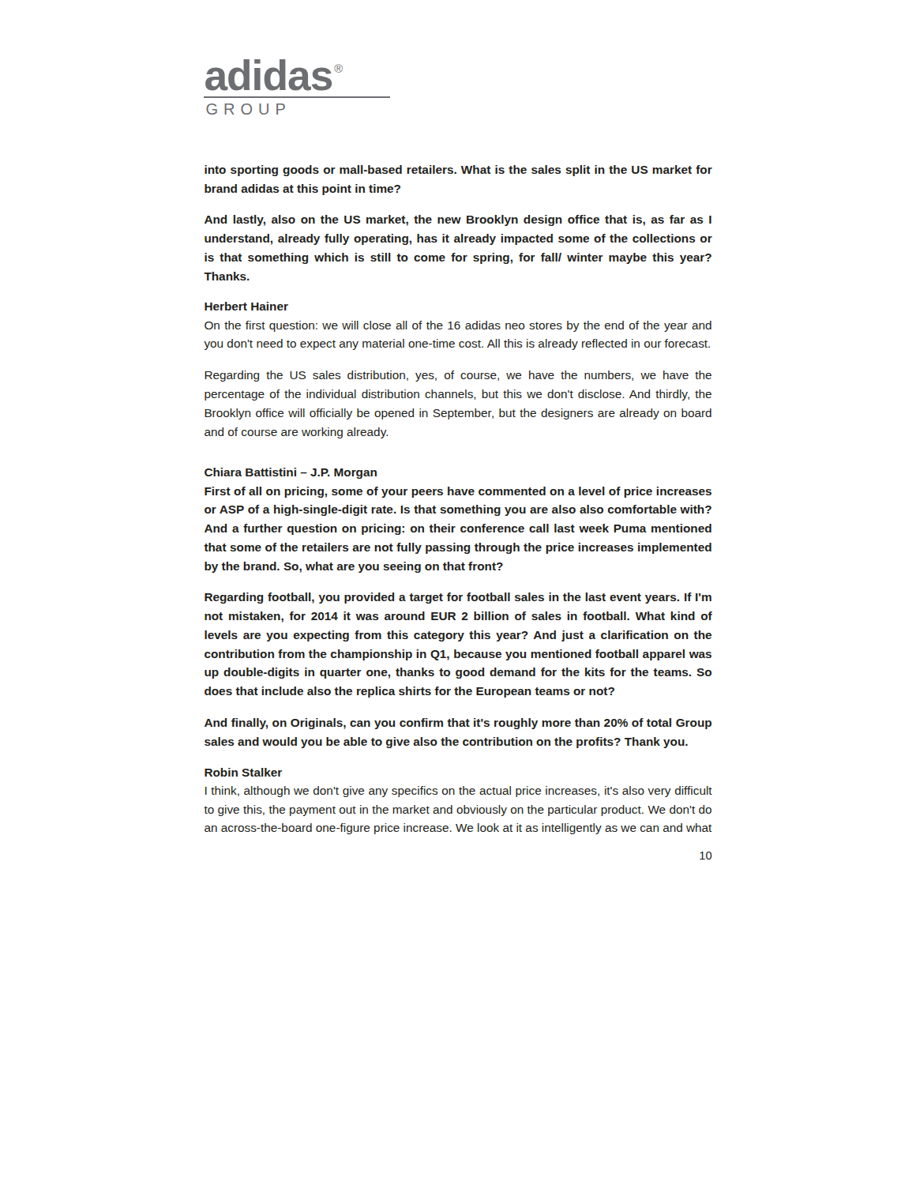adidas®
GROUP
into sporting goods or mall-based retailers. What is the sales split in the US market for brand adidas at this point in time?
And lastly, also on the US market, the new Brooklyn design office that is, as far as I understand, already fully operating, has it already impacted some of the collections or is that something which is still to come for spring, for fall/ winter maybe this year? Thanks.
Herbert Hainer
On the first question: we will close all of the 16 adidas neo stores by the end of the year and you don't need to expect any material one-time cost. All this is already reflected in our forecast.
Regarding the US sales distribution, yes, of course, we have the numbers, we have the percentage of the individual distribution channels, but this we don't disclose. And thirdly, the Brooklyn office will officially be opened in September, but the designers are already on board and of course are working already.
Chiara Battistini – J.P. Morgan
First of all on pricing, some of your peers have commented on a level of price increases or ASP of a high-single-digit rate. Is that something you are also also comfortable with? And a further question on pricing: on their conference call last week Puma mentioned that some of the retailers are not fully passing through the price increases implemented by the brand. So, what are you seeing on that front?
Regarding football, you provided a target for football sales in the last event years. If I'm not mistaken, for 2014 it was around EUR 2 billion of sales in football. What kind of levels are you expecting from this category this year? And just a clarification on the contribution from the championship in Q1, because you mentioned football apparel was up double-digits in quarter one, thanks to good demand for the kits for the teams. So does that include also the replica shirts for the European teams or not?
And finally, on Originals, can you confirm that it's roughly more than 20% of total Group sales and would you be able to give also the contribution on the profits? Thank you.
Robin Stalker
I think, although we don't give any specifics on the actual price increases, it's also very difficult to give this, the payment out in the market and obviously on the particular product. We don't do an across-the-board one-figure price increase. We look at it as intelligently as we can and what
10